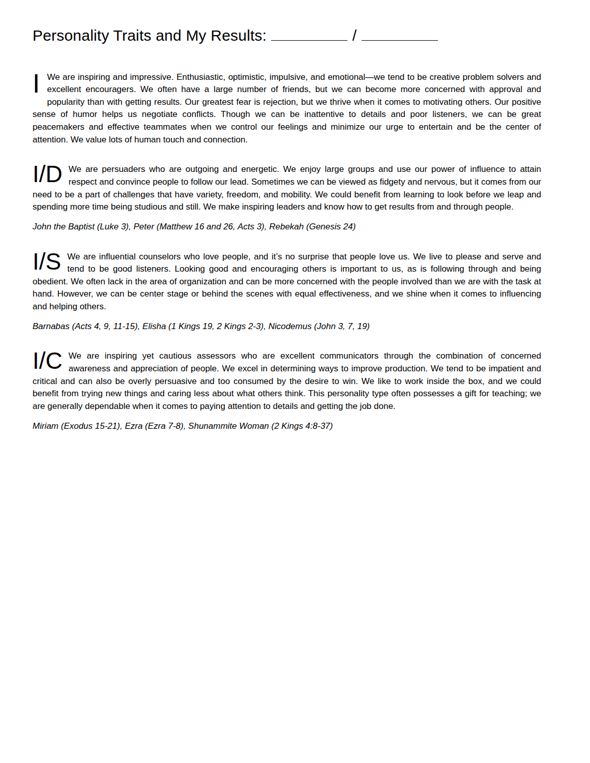Personality Traits and My Results: /
I
We are inspiring and impressive. Enthusiastic, optimistic, impulsive, and emotional—we tend to be creative problem solvers and excellent encouragers. We often have a large number of friends, but we can become more concerned with approval and popularity than with getting results. Our greatest fear is rejection, but we thrive when it comes to motivating others. Our positive sense of humor helps us negotiate conflicts. Though we can be inattentive to details and poor listeners, we can be great peacemakers and effective teammates when we control our feelings and minimize our urge to entertain and be the center of attention. We value lots of human touch and connection.
I/D
We are persuaders who are outgoing and energetic. We enjoy large groups and use our power of influence to attain respect and convince people to follow our lead. Sometimes we can be viewed as fidgety and nervous, but it comes from our need to be a part of challenges that have variety, freedom, and mobility. We could benefit from learning to look before we leap and spending more time being studious and still. We make inspiring leaders and know how to get results from and through people.
John the Baptist (Luke 3), Peter (Matthew 16 and 26, Acts 3), Rebekah (Genesis 24)
I/S
We are influential counselors who love people, and it’s no surprise that people love us. We live to please and serve and tend to be good listeners. Looking good and encouraging others is important to us, as is following through and being obedient. We often lack in the area of organization and can be more concerned with the people involved than we are with the task at hand. However, we can be center stage or behind the scenes with equal effectiveness, and we shine when it comes to influencing and helping others.
Barnabas (Acts 4, 9, 11-15), Elisha (1 Kings 19, 2 Kings 2-3), Nicodemus (John 3, 7, 19)
I/C
We are inspiring yet cautious assessors who are excellent communicators through the combination of concerned awareness and appreciation of people. We excel in determining ways to improve production. We tend to be impatient and critical and can also be overly persuasive and too consumed by the desire to win. We like to work inside the box, and we could benefit from trying new things and caring less about what others think. This personality type often possesses a gift for teaching; we are generally dependable when it comes to paying attention to details and getting the job done.
Miriam (Exodus 15-21), Ezra (Ezra 7-8), Shunammite Woman (2 Kings 4:8-37)